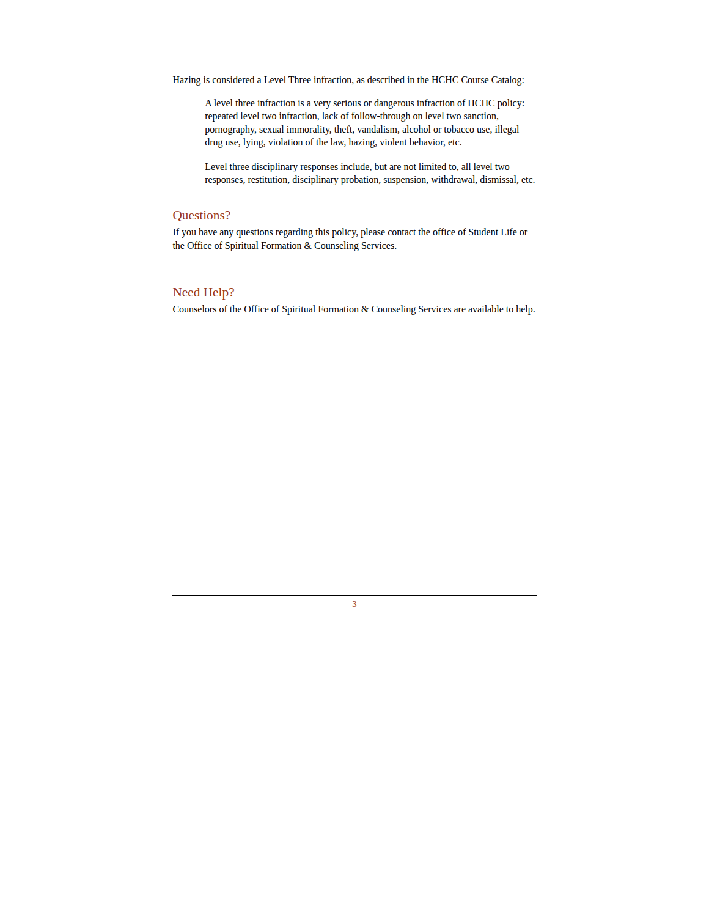Hazing is considered a Level Three infraction, as described in the HCHC Course Catalog:
A level three infraction is a very serious or dangerous infraction of HCHC policy: repeated level two infraction, lack of follow‑through on level two sanction, pornography, sexual immorality, theft, vandalism, alcohol or tobacco use, illegal drug use, lying, violation of the law, hazing, violent behavior, etc.
Level three disciplinary responses include, but are not limited to, all level two responses, restitution, disciplinary probation, suspension, withdrawal, dismissal, etc.
Questions?
If you have any questions regarding this policy, please contact the office of Student Life or the Office of Spiritual Formation & Counseling Services.
Need Help?
Counselors of the Office of Spiritual Formation & Counseling Services are available to help.
3